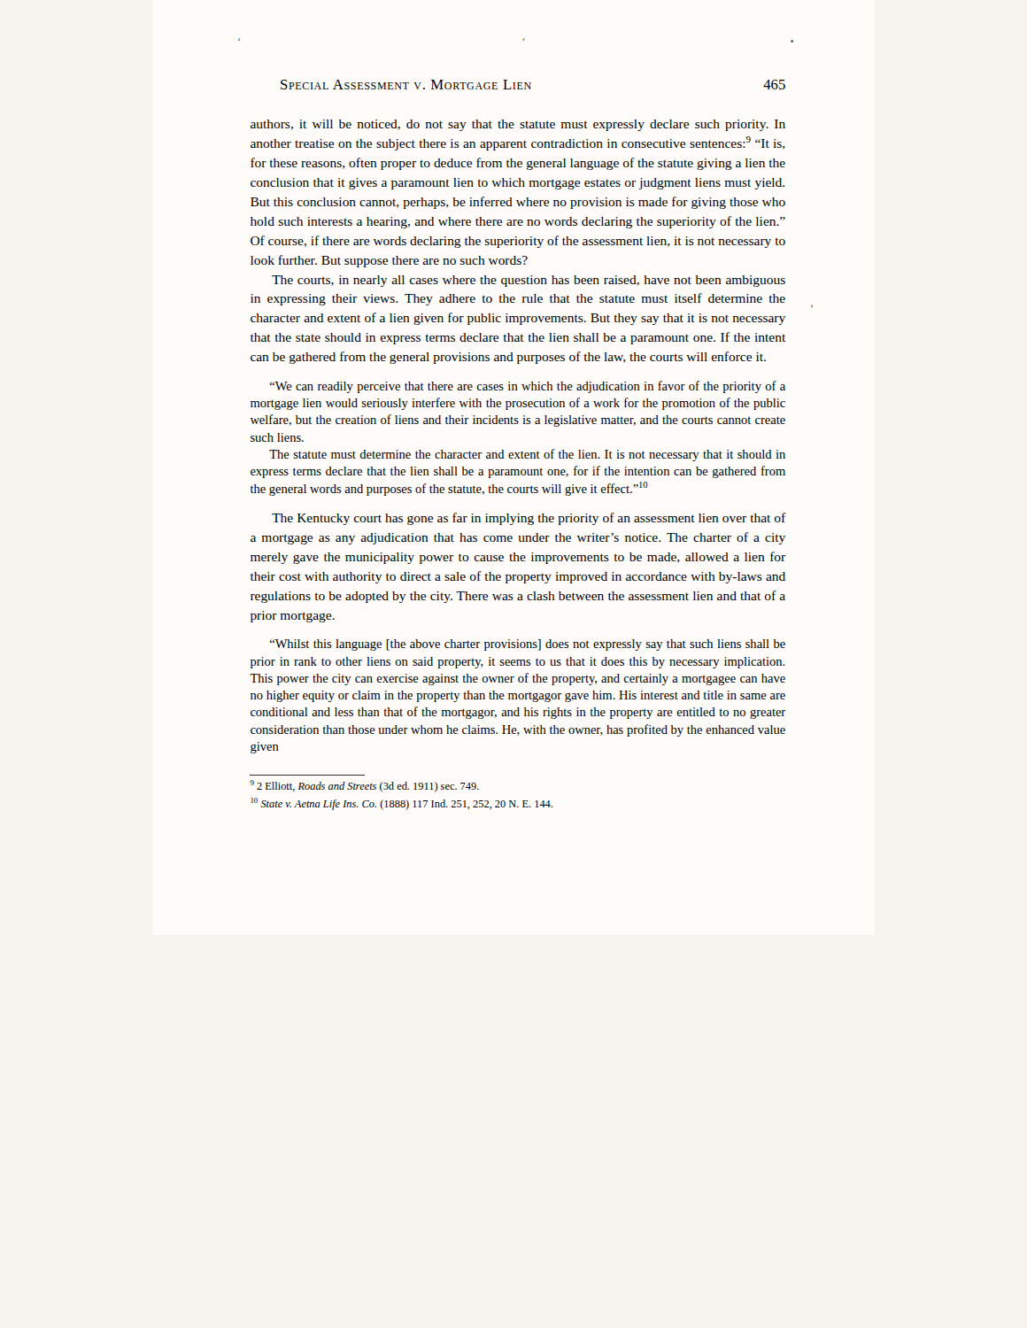‘ ‘ •
Special Assessment v. Mortgage Lien465
authors, it will be noticed, do not say that the statute must expressly declare such priority. In another treatise on the subject there is an apparent contradiction in consecutive sentences:9 “It is, for these reasons, often proper to deduce from the general language of the statute giving a lien the conclusion that it gives a paramount lien to which mortgage estates or judgment liens must yield. But this conclusion cannot, perhaps, be inferred where no provision is made for giving those who hold such interests a hearing, and where there are no words declaring the superiority of the lien.” Of course, if there are words declaring the superiority of the assessment lien, it is not necessary to look further. But suppose there are no such words?
The courts, in nearly all cases where the question has been raised, have not been ambiguous in expressing their views. They adhere to the rule that the statute must itself determine the character and extent of a lien given for public improvements. But they say that it is not necessary that the state should in express terms declare that the lien shall be a paramount one. If the intent can be gathered from the general provisions and purposes of the law, the courts will enforce it.
‘
“We can readily perceive that there are cases in which the adjudication in favor of the priority of a mortgage lien would seriously interfere with the prosecution of a work for the promotion of the public welfare, but the creation of liens and their incidents is a legislative matter, and the courts cannot create such liens.
The statute must determine the character and extent of the lien. It is not necessary that it should in express terms declare that the lien shall be a paramount one, for if the intention can be gathered from the general words and purposes of the statute, the courts will give it effect.”10
The Kentucky court has gone as far in implying the priority of an assessment lien over that of a mortgage as any adjudication that has come under the writer’s notice. The charter of a city merely gave the municipality power to cause the improvements to be made, allowed a lien for their cost with authority to direct a sale of the property improved in accordance with by-laws and regulations to be adopted by the city. There was a clash between the assessment lien and that of a prior mortgage.
“Whilst this language [the above charter provisions] does not expressly say that such liens shall be prior in rank to other liens on said property, it seems to us that it does this by necessary implication. This power the city can exercise against the owner of the property, and certainly a mortgagee can have no higher equity or claim in the property than the mortgagor gave him. His interest and title in same are conditional and less than that of the mortgagor, and his rights in the property are entitled to no greater consideration than those under whom he claims. He, with the owner, has profited by the enhanced value given
9 2 Elliott, Roads and Streets (3d ed. 1911) sec. 749.
10 State v. Aetna Life Ins. Co. (1888) 117 Ind. 251, 252, 20 N. E. 144.